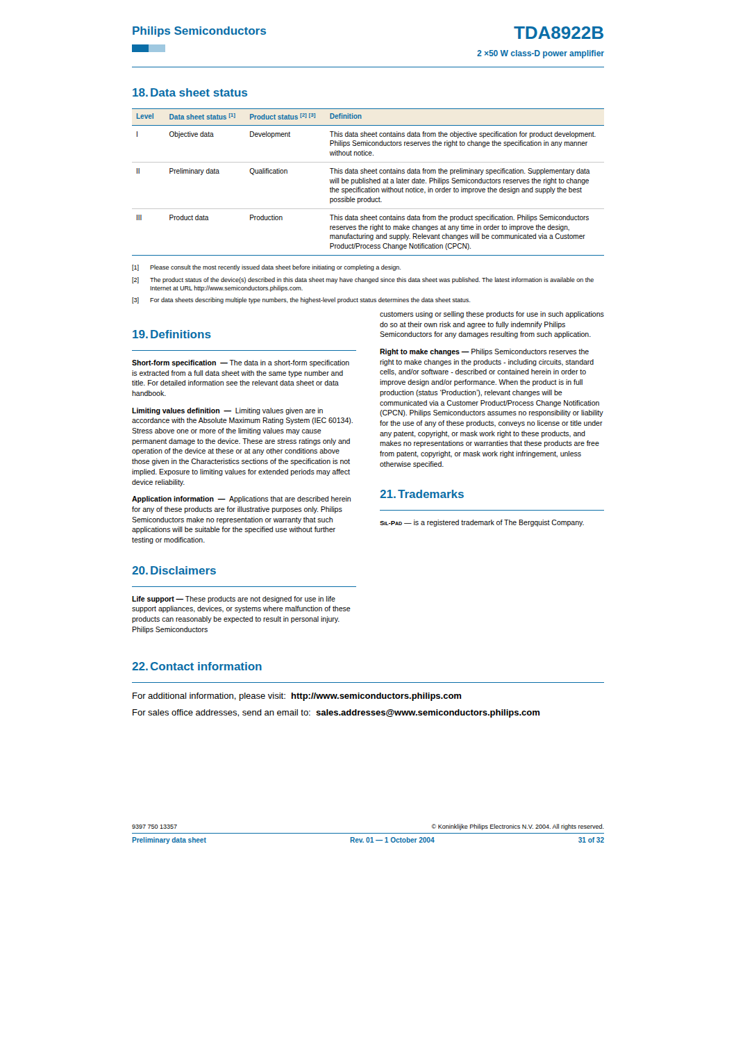Philips Semiconductors
TDA8922B
2 ×50 W class-D power amplifier
18. Data sheet status
| Level | Data sheet status [1] | Product status [2] [3] | Definition |
| --- | --- | --- | --- |
| I | Objective data | Development | This data sheet contains data from the objective specification for product development. Philips Semiconductors reserves the right to change the specification in any manner without notice. |
| II | Preliminary data | Qualification | This data sheet contains data from the preliminary specification. Supplementary data will be published at a later date. Philips Semiconductors reserves the right to change the specification without notice, in order to improve the design and supply the best possible product. |
| III | Product data | Production | This data sheet contains data from the product specification. Philips Semiconductors reserves the right to make changes at any time in order to improve the design, manufacturing and supply. Relevant changes will be communicated via a Customer Product/Process Change Notification (CPCN). |
[1] Please consult the most recently issued data sheet before initiating or completing a design.
[2] The product status of the device(s) described in this data sheet may have changed since this data sheet was published. The latest information is available on the Internet at URL http://www.semiconductors.philips.com.
[3] For data sheets describing multiple type numbers, the highest-level product status determines the data sheet status.
19. Definitions
Short-form specification — The data in a short-form specification is extracted from a full data sheet with the same type number and title. For detailed information see the relevant data sheet or data handbook.
Limiting values definition — Limiting values given are in accordance with the Absolute Maximum Rating System (IEC 60134). Stress above one or more of the limiting values may cause permanent damage to the device. These are stress ratings only and operation of the device at these or at any other conditions above those given in the Characteristics sections of the specification is not implied. Exposure to limiting values for extended periods may affect device reliability.
Application information — Applications that are described herein for any of these products are for illustrative purposes only. Philips Semiconductors make no representation or warranty that such applications will be suitable for the specified use without further testing or modification.
20. Disclaimers
Life support — These products are not designed for use in life support appliances, devices, or systems where malfunction of these products can reasonably be expected to result in personal injury. Philips Semiconductors
customers using or selling these products for use in such applications do so at their own risk and agree to fully indemnify Philips Semiconductors for any damages resulting from such application.
Right to make changes — Philips Semiconductors reserves the right to make changes in the products - including circuits, standard cells, and/or software - described or contained herein in order to improve design and/or performance. When the product is in full production (status ‘Production’), relevant changes will be communicated via a Customer Product/Process Change Notification (CPCN). Philips Semiconductors assumes no responsibility or liability for the use of any of these products, conveys no license or title under any patent, copyright, or mask work right to these products, and makes no representations or warranties that these products are free from patent, copyright, or mask work right infringement, unless otherwise specified.
21. Trademarks
Sil-Pad — is a registered trademark of The Bergquist Company.
22. Contact information
For additional information, please visit: http://www.semiconductors.philips.com
For sales office addresses, send an email to: sales.addresses@www.semiconductors.philips.com
9397 750 13357
© Koninklijke Philips Electronics N.V. 2004. All rights reserved.
Preliminary data sheet
Rev. 01 — 1 October 2004
31 of 32